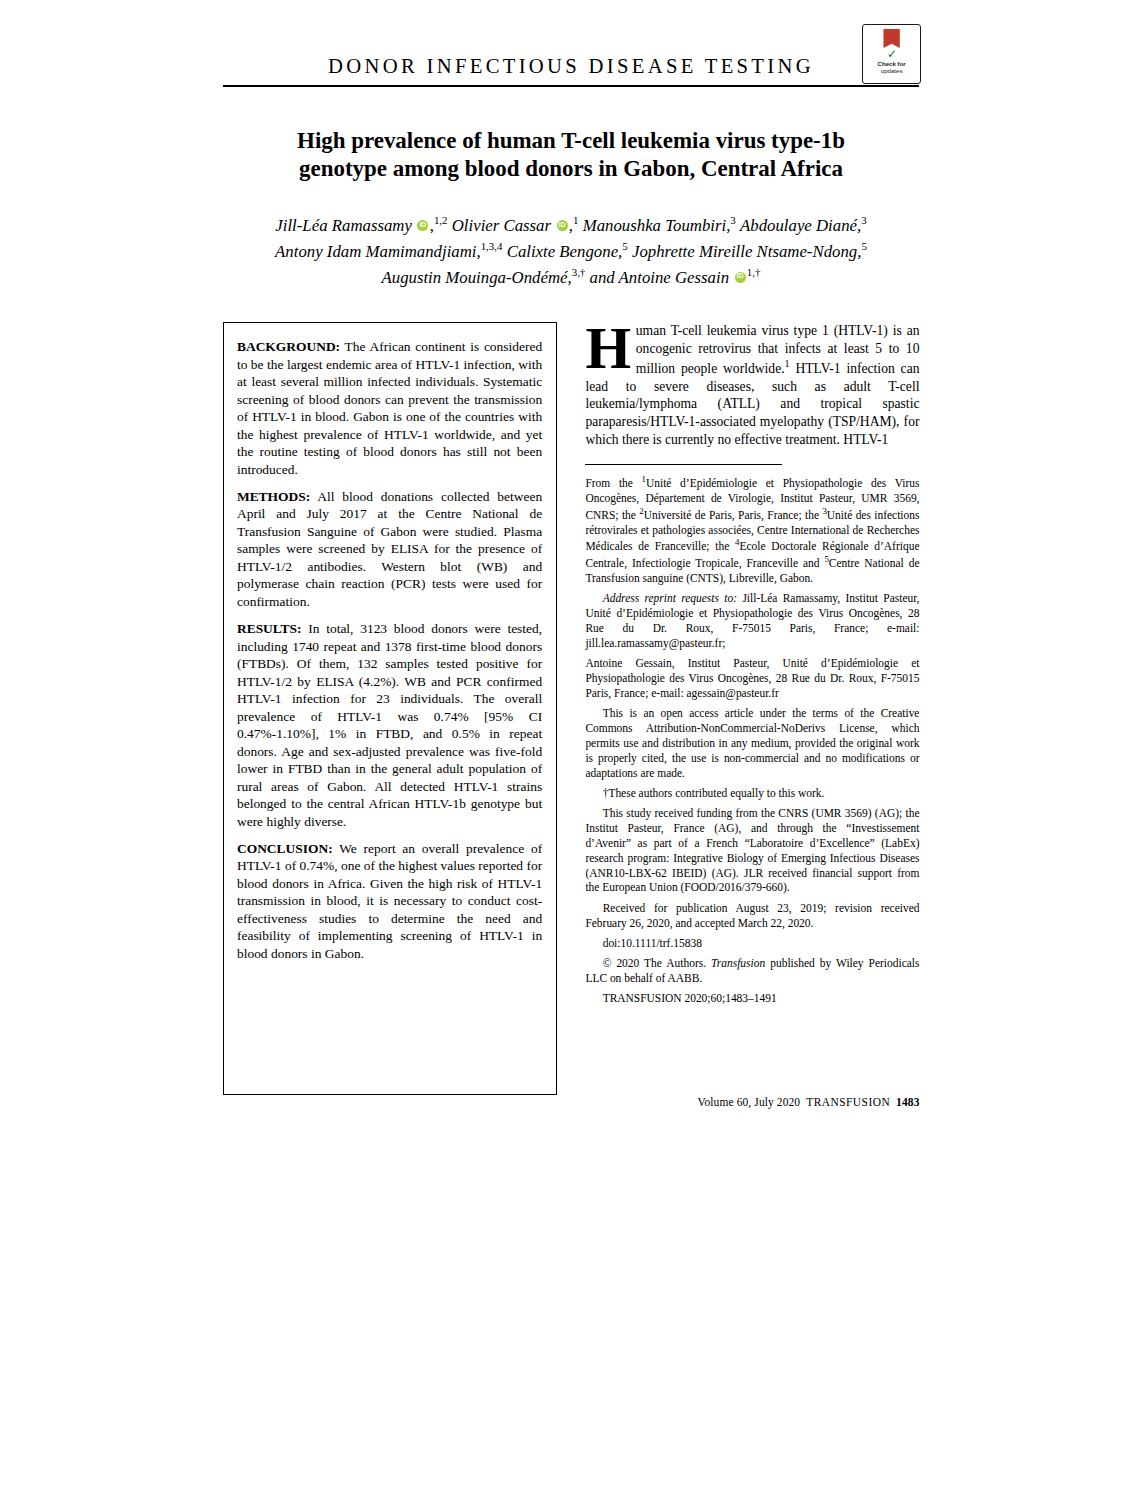✓ Check for updates
DONOR INFECTIOUS DISEASE TESTING
High prevalence of human T-cell leukemia virus type-1b genotype among blood donors in Gabon, Central Africa
Jill-Léa Ramassamy ,1,2 Olivier Cassar ,1 Manoushka Toumbiri,3 Abdoulaye Diané,3
Antony Idam Mamimandjiami,1,3,4 Calixte Bengone,5 Jophrette Mireille Ntsame-Ndong,5
Augustin Mouinga-Ondémé,3,† and Antoine Gessain 1,†
BACKGROUND: The African continent is considered to be the largest endemic area of HTLV-1 infection, with at least several million infected individuals. Systematic screening of blood donors can prevent the transmission of HTLV-1 in blood. Gabon is one of the countries with the highest prevalence of HTLV-1 worldwide, and yet the routine testing of blood donors has still not been introduced.
METHODS: All blood donations collected between April and July 2017 at the Centre National de Transfusion Sanguine of Gabon were studied. Plasma samples were screened by ELISA for the presence of HTLV-1/2 antibodies. Western blot (WB) and polymerase chain reaction (PCR) tests were used for confirmation.
RESULTS: In total, 3123 blood donors were tested, including 1740 repeat and 1378 first-time blood donors (FTBDs). Of them, 132 samples tested positive for HTLV-1/2 by ELISA (4.2%). WB and PCR confirmed HTLV-1 infection for 23 individuals. The overall prevalence of HTLV-1 was 0.74% [95% CI 0.47%-1.10%], 1% in FTBD, and 0.5% in repeat donors. Age and sex-adjusted prevalence was five-fold lower in FTBD than in the general adult population of rural areas of Gabon. All detected HTLV-1 strains belonged to the central African HTLV-1b genotype but were highly diverse.
CONCLUSION: We report an overall prevalence of HTLV-1 of 0.74%, one of the highest values reported for blood donors in Africa. Given the high risk of HTLV-1 transmission in blood, it is necessary to conduct cost-effectiveness studies to determine the need and feasibility of implementing screening of HTLV-1 in blood donors in Gabon.
Human T-cell leukemia virus type 1 (HTLV-1) is an oncogenic retrovirus that infects at least 5 to 10 million people worldwide.1 HTLV-1 infection can lead to severe diseases, such as adult T-cell leukemia/lymphoma (ATLL) and tropical spastic paraparesis/HTLV-1-associated myelopathy (TSP/HAM), for which there is currently no effective treatment. HTLV-1
From the 1Unité d’Epidémiologie et Physiopathologie des Virus Oncogènes, Département de Virologie, Institut Pasteur, UMR 3569, CNRS; the 2Université de Paris, Paris, France; the 3Unité des infections rétrovirales et pathologies associées, Centre International de Recherches Médicales de Franceville; the 4Ecole Doctorale Régionale d’Afrique Centrale, Infectiologie Tropicale, Franceville and 5Centre National de Transfusion sanguine (CNTS), Libreville, Gabon.
Address reprint requests to: Jill-Léa Ramassamy, Institut Pasteur, Unité d’Epidémiologie et Physiopathologie des Virus Oncogènes, 28 Rue du Dr. Roux, F-75015 Paris, France; e-mail: jill.lea.ramassamy@pasteur.fr;
Antoine Gessain, Institut Pasteur, Unité d’Epidémiologie et Physiopathologie des Virus Oncogènes, 28 Rue du Dr. Roux, F-75015 Paris, France; e-mail: agessain@pasteur.fr
This is an open access article under the terms of the Creative Commons Attribution-NonCommercial-NoDerivs License, which permits use and distribution in any medium, provided the original work is properly cited, the use is non-commercial and no modifications or adaptations are made.
†These authors contributed equally to this work.
This study received funding from the CNRS (UMR 3569) (AG); the Institut Pasteur, France (AG), and through the “Investissement d’Avenir” as part of a French “Laboratoire d’Excellence” (LabEx) research program: Integrative Biology of Emerging Infectious Diseases (ANR10-LBX-62 IBEID) (AG). JLR received financial support from the European Union (FOOD/2016/379-660).
Received for publication August 23, 2019; revision received February 26, 2020, and accepted March 22, 2020.
doi:10.1111/trf.15838
© 2020 The Authors. Transfusion published by Wiley Periodicals LLC on behalf of AABB.
TRANSFUSION 2020;60;1483–1491
Volume 60, July 2020 TRANSFUSION 1483